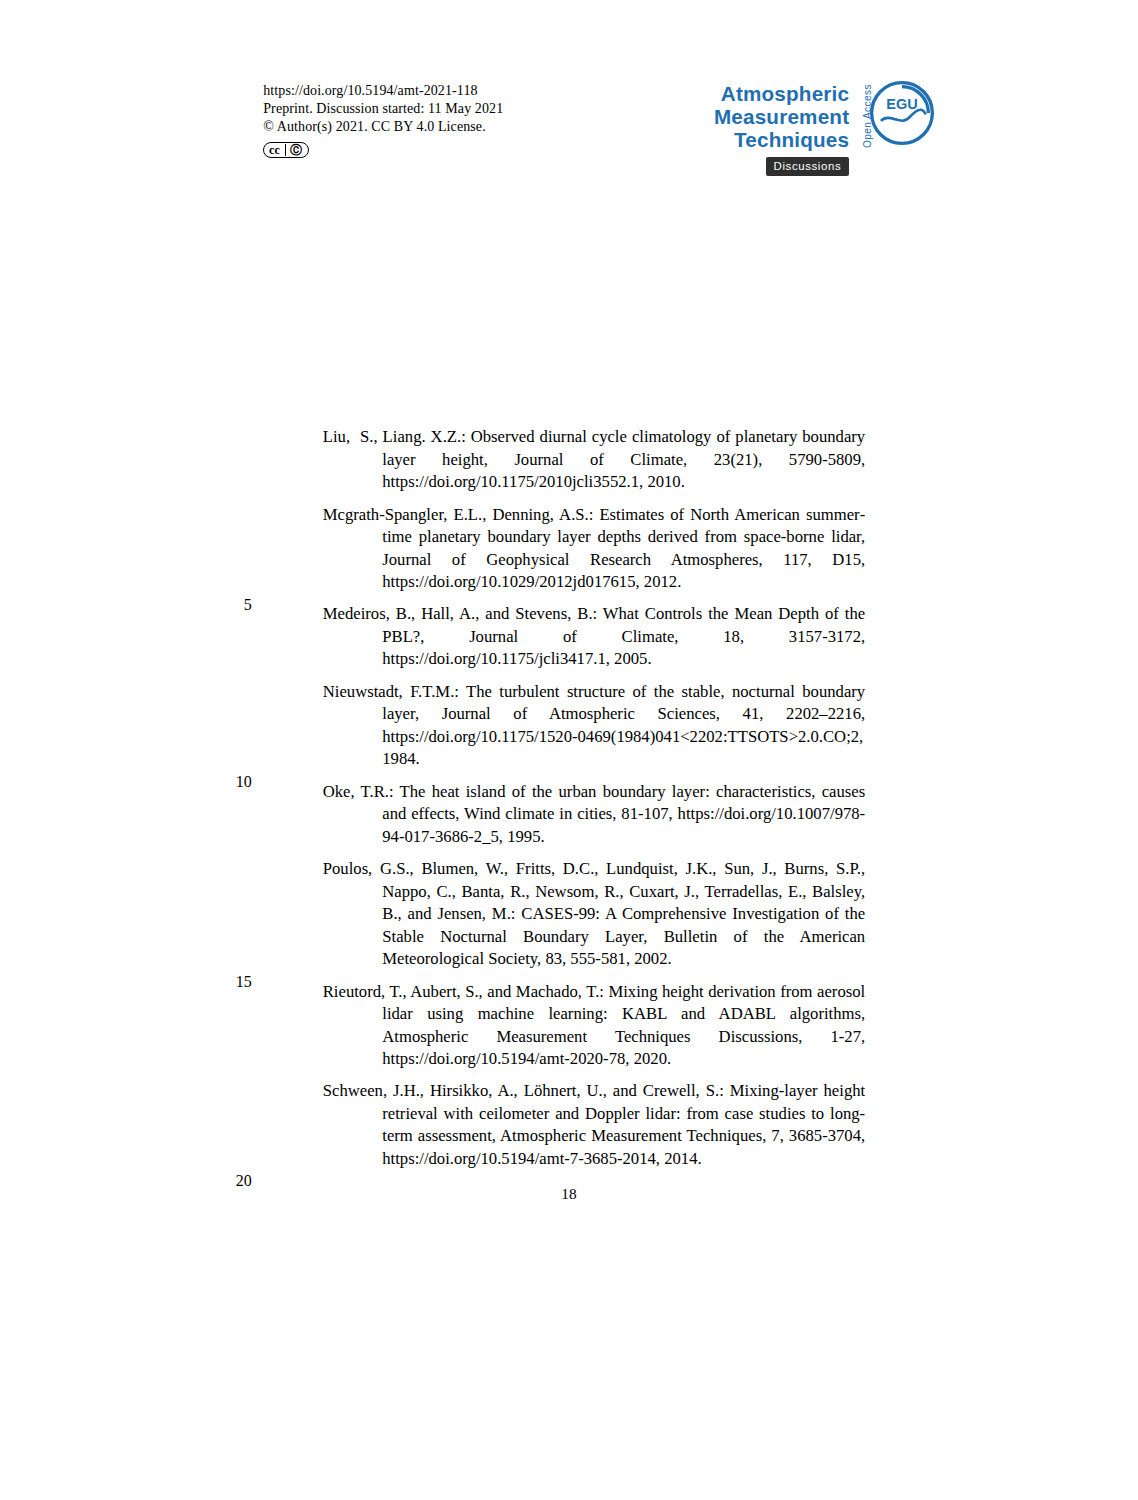https://doi.org/10.5194/amt-2021-118
Preprint. Discussion started: 11 May 2021
© Author(s) 2021. CC BY 4.0 License.
ccⒸ
Open Access
EGU
Atmospheric
Measurement
Techniques
Discussions
Liu, S., Liang. X.Z.: Observed diurnal cycle climatology of planetary boundary layer height, Journal of Climate, 23(21), 5790-5809, https://doi.org/10.1175/2010jcli3552.1, 2010.
Mcgrath-Spangler, E.L., Denning, A.S.: Estimates of North American summertime planetary boundary layer depths derived from space-borne lidar, Journal of Geophysical Research Atmospheres, 117, D15, https://doi.org/10.1029/2012jd017615, 2012.
5
Medeiros, B., Hall, A., and Stevens, B.: What Controls the Mean Depth of the PBL?, Journal of Climate, 18, 3157-3172, https://doi.org/10.1175/jcli3417.1, 2005.
Nieuwstadt, F.T.M.: The turbulent structure of the stable, nocturnal boundary layer, Journal of Atmospheric Sciences, 41, 2202–2216, https://doi.org/10.1175/1520-0469(1984)041<2202:TTSOTS>2.0.CO;2, 1984.
10
Oke, T.R.: The heat island of the urban boundary layer: characteristics, causes and effects, Wind climate in cities, 81-107, https://doi.org/10.1007/978-94-017-3686-2_5, 1995.
Poulos, G.S., Blumen, W., Fritts, D.C., Lundquist, J.K., Sun, J., Burns, S.P., Nappo, C., Banta, R., Newsom, R., Cuxart, J., Terradellas, E., Balsley, B., and Jensen, M.: CASES-99: A Comprehensive Investigation of the Stable Nocturnal Boundary Layer, Bulletin of the American Meteorological Society, 83, 555-581, 2002.
15
Rieutord, T., Aubert, S., and Machado, T.: Mixing height derivation from aerosol lidar using machine learning: KABL and ADABL algorithms, Atmospheric Measurement Techniques Discussions, 1-27, https://doi.org/10.5194/amt-2020-78, 2020.
Schween, J.H., Hirsikko, A., Löhnert, U., and Crewell, S.: Mixing-layer height retrieval with ceilometer and Doppler lidar: from case studies to long-term assessment, Atmospheric Measurement Techniques, 7, 3685-3704, https://doi.org/10.5194/amt-7-3685-2014, 2014.
20
18